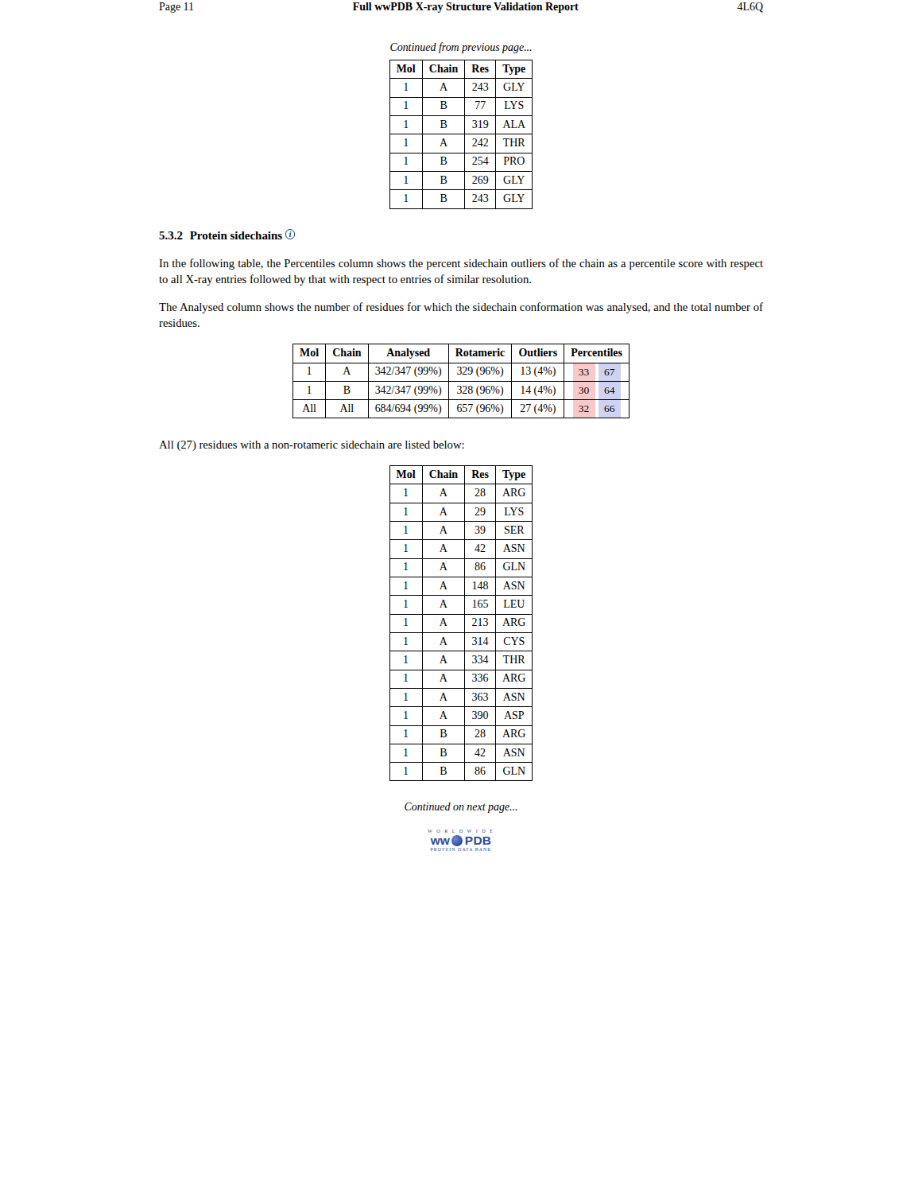Page 11
Full wwPDB X-ray Structure Validation Report
4L6Q
Continued from previous page...
| Mol | Chain | Res | Type |
| --- | --- | --- | --- |
| 1 | A | 243 | GLY |
| 1 | B | 77 | LYS |
| 1 | B | 319 | ALA |
| 1 | A | 242 | THR |
| 1 | B | 254 | PRO |
| 1 | B | 269 | GLY |
| 1 | B | 243 | GLY |
5.3.2 Protein sidechainsi
In the following table, the Percentiles column shows the percent sidechain outliers of the chain as a percentile score with respect to all X-ray entries followed by that with respect to entries of similar resolution.
The Analysed column shows the number of residues for which the sidechain conformation was analysed, and the total number of residues.
| Mol | Chain | Analysed | Rotameric | Outliers | Percentiles |
| --- | --- | --- | --- | --- | --- |
| 1 | A | 342/347 (99%) | 329 (96%) | 13 (4%) | 33 67 |
| 1 | B | 342/347 (99%) | 328 (96%) | 14 (4%) | 30 64 |
| All | All | 684/694 (99%) | 657 (96%) | 27 (4%) | 32 66 |
All (27) residues with a non-rotameric sidechain are listed below:
| Mol | Chain | Res | Type |
| --- | --- | --- | --- |
| 1 | A | 28 | ARG |
| 1 | A | 29 | LYS |
| 1 | A | 39 | SER |
| 1 | A | 42 | ASN |
| 1 | A | 86 | GLN |
| 1 | A | 148 | ASN |
| 1 | A | 165 | LEU |
| 1 | A | 213 | ARG |
| 1 | A | 314 | CYS |
| 1 | A | 334 | THR |
| 1 | A | 336 | ARG |
| 1 | A | 363 | ASN |
| 1 | A | 390 | ASP |
| 1 | B | 28 | ARG |
| 1 | B | 42 | ASN |
| 1 | B | 86 | GLN |
Continued on next page...
W O R L D W I D E
ww PDB
PROTEIN DATA BANK